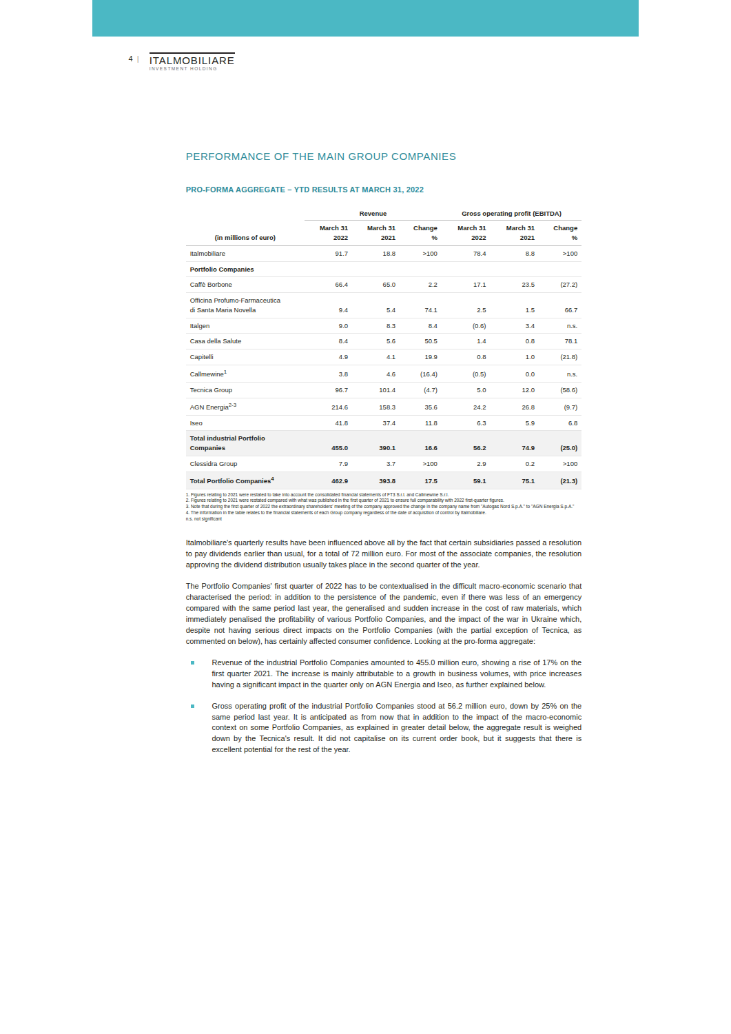4 |
ITALMOBILIARE
INVESTMENT HOLDING
PERFORMANCE OF THE MAIN GROUP COMPANIES
PRO-FORMA AGGREGATE – YTD RESULTS AT MARCH 31, 2022
| | Revenue | Gross operating profit (EBITDA) |
| --- | --- | --- |
| (in millions of euro) | March 31 2022 | March 31 2021 | Change % | March 31 2022 | March 31 2021 | Change % |
| Italmobiliare | 91.7 | 18.8 | >100 | 78.4 | 8.8 | >100 |
| Portfolio Companies | | | | | | |
| Caffè Borbone | 66.4 | 65.0 | 2.2 | 17.1 | 23.5 | (27.2) |
| Officina Profumo-Farmaceutica di Santa Maria Novella | 9.4 | 5.4 | 74.1 | 2.5 | 1.5 | 66.7 |
| Italgen | 9.0 | 8.3 | 8.4 | (0.6) | 3.4 | n.s. |
| Casa della Salute | 8.4 | 5.6 | 50.5 | 1.4 | 0.8 | 78.1 |
| Capitelli | 4.9 | 4.1 | 19.9 | 0.8 | 1.0 | (21.8) |
| Callmewine 1 | 3.8 | 4.6 | (16.4) | (0.5) | 0.0 | n.s. |
| Tecnica Group | 96.7 | 101.4 | (4.7) | 5.0 | 12.0 | (58.6) |
| AGN Energia 2-3 | 214.6 | 158.3 | 35.6 | 24.2 | 26.8 | (9.7) |
| Iseo | 41.8 | 37.4 | 11.8 | 6.3 | 5.9 | 6.8 |
| Total industrial Portfolio Companies | 455.0 | 390.1 | 16.6 | 56.2 | 74.9 | (25.0) |
| Clessidra Group | 7.9 | 3.7 | >100 | 2.9 | 0.2 | >100 |
| Total Portfolio Companies 4 | 462.9 | 393.8 | 17.5 | 59.1 | 75.1 | (21.3) |
1. Figures relating to 2021 were restated to take into account the consolidated financial statements of FT3 S.r.l. and Callmewine S.r.l.
2. Figures relating to 2021 were restated compared with what was published in the first quarter of 2021 to ensure full comparability with 2022 first-quarter figures.
3. Note that during the first quarter of 2022 the extraordinary shareholders' meeting of the company approved the change in the company name from "Autogas Nord S.p.A." to "AGN Energia S.p.A."
4. The information in the table relates to the financial statements of each Group company regardless of the date of acquisition of control by Italmobiliare.
n.s. not significant
Italmobiliare's quarterly results have been influenced above all by the fact that certain subsidiaries passed a resolution to pay dividends earlier than usual, for a total of 72 million euro. For most of the associate companies, the resolution approving the dividend distribution usually takes place in the second quarter of the year.
The Portfolio Companies' first quarter of 2022 has to be contextualised in the difficult macro-economic scenario that characterised the period: in addition to the persistence of the pandemic, even if there was less of an emergency compared with the same period last year, the generalised and sudden increase in the cost of raw materials, which immediately penalised the profitability of various Portfolio Companies, and the impact of the war in Ukraine which, despite not having serious direct impacts on the Portfolio Companies (with the partial exception of Tecnica, as commented on below), has certainly affected consumer confidence. Looking at the pro-forma aggregate:
Revenue of the industrial Portfolio Companies amounted to 455.0 million euro, showing a rise of 17% on the first quarter 2021. The increase is mainly attributable to a growth in business volumes, with price increases having a significant impact in the quarter only on AGN Energia and Iseo, as further explained below.
Gross operating profit of the industrial Portfolio Companies stood at 56.2 million euro, down by 25% on the same period last year. It is anticipated as from now that in addition to the impact of the macro-economic context on some Portfolio Companies, as explained in greater detail below, the aggregate result is weighed down by the Tecnica's result. It did not capitalise on its current order book, but it suggests that there is excellent potential for the rest of the year.